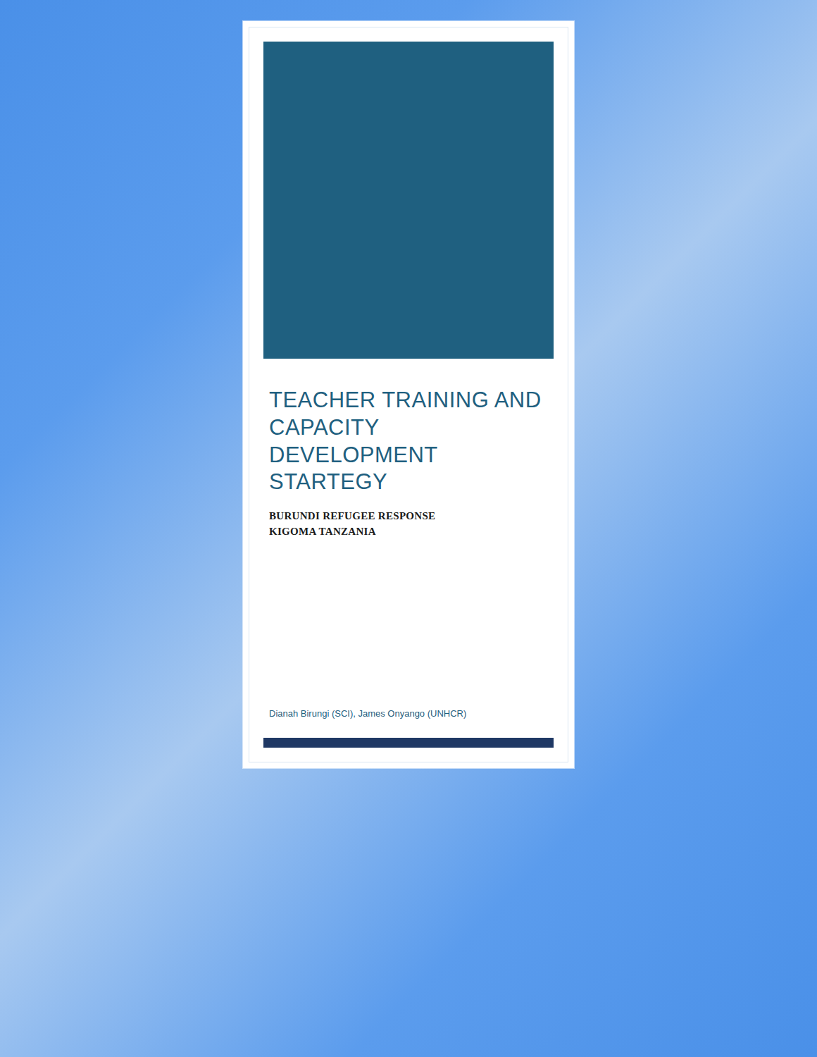Teacher Training and Capacity Development Startegy
Burundi Refugee Response
Kigoma Tanzania
Dianah Birungi (SCI), James Onyango (UNHCR)